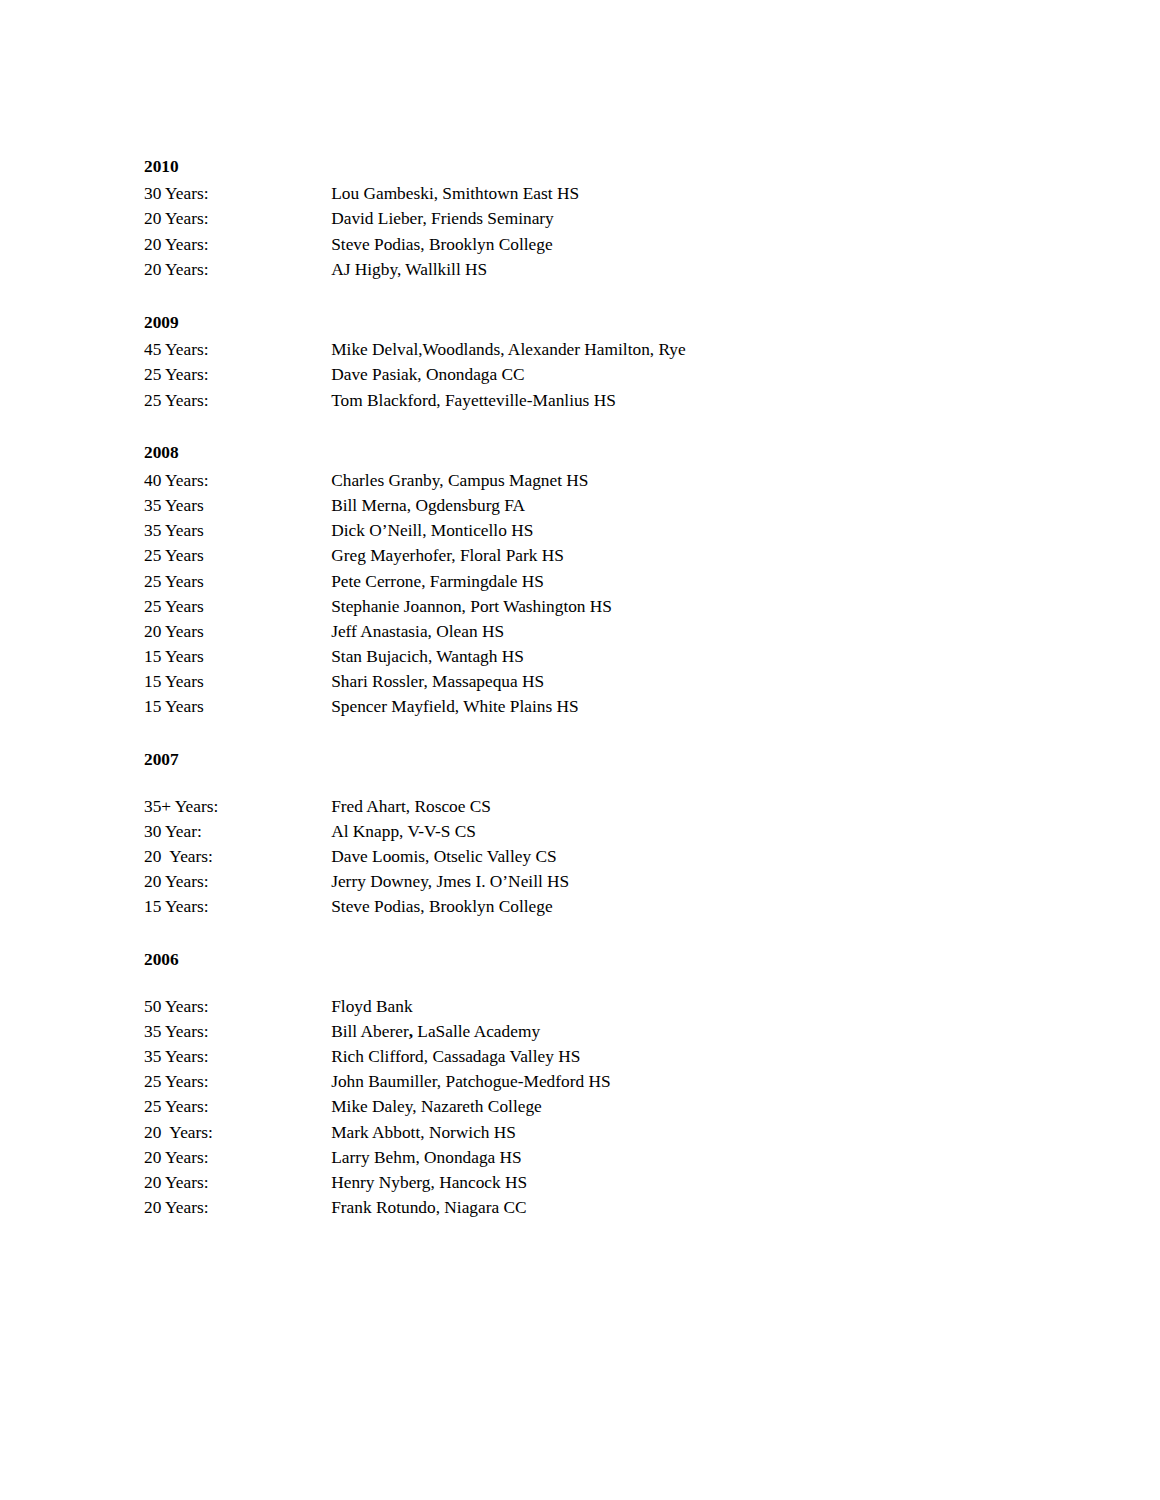2010
| 30 Years: | Lou Gambeski, Smithtown East HS |
| 20 Years: | David Lieber, Friends Seminary |
| 20 Years: | Steve Podias, Brooklyn College |
| 20 Years: | AJ Higby, Wallkill HS |
2009
| 45 Years: | Mike Delval,Woodlands, Alexander Hamilton, Rye |
| 25 Years: | Dave Pasiak, Onondaga CC |
| 25 Years: | Tom Blackford, Fayetteville-Manlius HS |
2008
| 40 Years: | Charles Granby, Campus Magnet HS |
| 35 Years | Bill Merna, Ogdensburg FA |
| 35 Years | Dick O’Neill, Monticello HS |
| 25 Years | Greg Mayerhofer, Floral Park HS |
| 25 Years | Pete Cerrone, Farmingdale HS |
| 25 Years | Stephanie Joannon, Port Washington HS |
| 20 Years | Jeff Anastasia, Olean HS |
| 15 Years | Stan Bujacich, Wantagh HS |
| 15 Years | Shari Rossler, Massapequa HS |
| 15 Years | Spencer Mayfield, White Plains HS |
2007
| 35+ Years: | Fred Ahart, Roscoe CS |
| 30 Year: | Al Knapp, V-V-S CS |
| 20 Years: | Dave Loomis, Otselic Valley CS |
| 20 Years: | Jerry Downey, Jmes I. O’Neill HS |
| 15 Years: | Steve Podias, Brooklyn College |
2006
| 50 Years: | Floyd Bank |
| 35 Years: | Bill Aberer , LaSalle Academy |
| 35 Years: | Rich Clifford, Cassadaga Valley HS |
| 25 Years: | John Baumiller, Patchogue-Medford HS |
| 25 Years: | Mike Daley, Nazareth College |
| 20 Years: | Mark Abbott, Norwich HS |
| 20 Years: | Larry Behm, Onondaga HS |
| 20 Years: | Henry Nyberg, Hancock HS |
| 20 Years: | Frank Rotundo, Niagara CC |